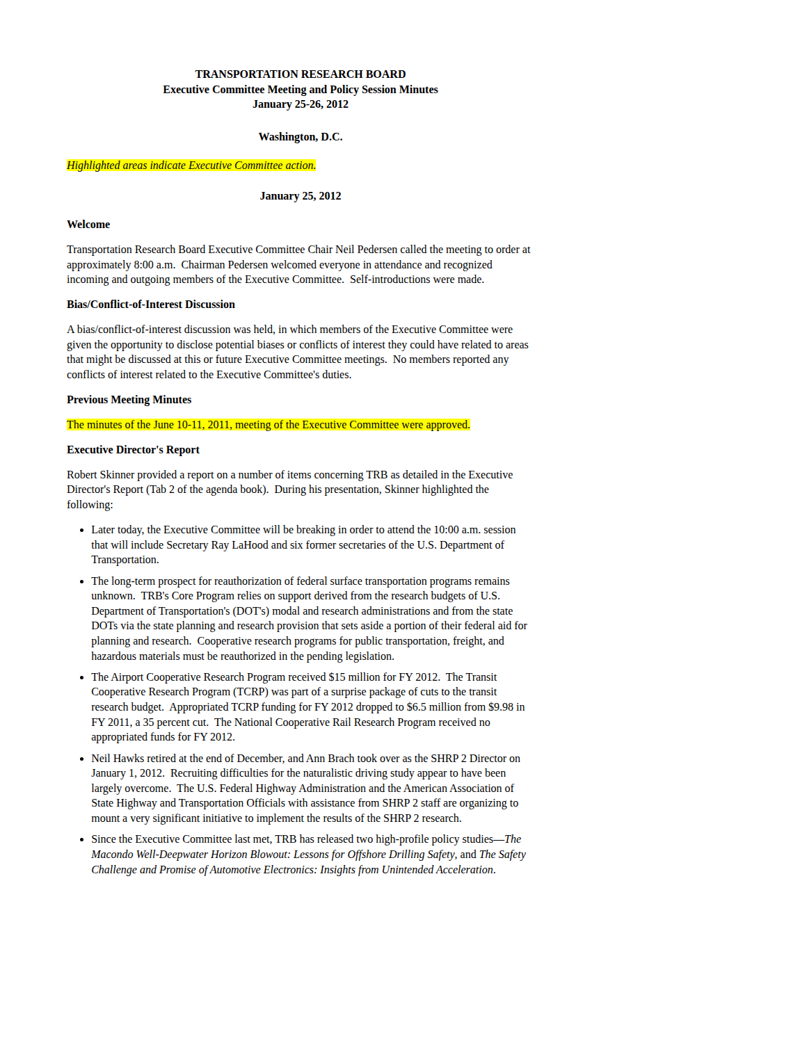TRANSPORTATION RESEARCH BOARD
Executive Committee Meeting and Policy Session Minutes
January 25-26, 2012
Washington, D.C.
Highlighted areas indicate Executive Committee action.
January 25, 2012
Welcome
Transportation Research Board Executive Committee Chair Neil Pedersen called the meeting to order at approximately 8:00 a.m. Chairman Pedersen welcomed everyone in attendance and recognized incoming and outgoing members of the Executive Committee. Self-introductions were made.
Bias/Conflict-of-Interest Discussion
A bias/conflict-of-interest discussion was held, in which members of the Executive Committee were given the opportunity to disclose potential biases or conflicts of interest they could have related to areas that might be discussed at this or future Executive Committee meetings. No members reported any conflicts of interest related to the Executive Committee's duties.
Previous Meeting Minutes
The minutes of the June 10-11, 2011, meeting of the Executive Committee were approved.
Executive Director's Report
Robert Skinner provided a report on a number of items concerning TRB as detailed in the Executive Director's Report (Tab 2 of the agenda book). During his presentation, Skinner highlighted the following:
Later today, the Executive Committee will be breaking in order to attend the 10:00 a.m. session that will include Secretary Ray LaHood and six former secretaries of the U.S. Department of Transportation.
The long-term prospect for reauthorization of federal surface transportation programs remains unknown. TRB's Core Program relies on support derived from the research budgets of U.S. Department of Transportation's (DOT's) modal and research administrations and from the state DOTs via the state planning and research provision that sets aside a portion of their federal aid for planning and research. Cooperative research programs for public transportation, freight, and hazardous materials must be reauthorized in the pending legislation.
The Airport Cooperative Research Program received $15 million for FY 2012. The Transit Cooperative Research Program (TCRP) was part of a surprise package of cuts to the transit research budget. Appropriated TCRP funding for FY 2012 dropped to $6.5 million from $9.98 in FY 2011, a 35 percent cut. The National Cooperative Rail Research Program received no appropriated funds for FY 2012.
Neil Hawks retired at the end of December, and Ann Brach took over as the SHRP 2 Director on January 1, 2012. Recruiting difficulties for the naturalistic driving study appear to have been largely overcome. The U.S. Federal Highway Administration and the American Association of State Highway and Transportation Officials with assistance from SHRP 2 staff are organizing to mount a very significant initiative to implement the results of the SHRP 2 research.
Since the Executive Committee last met, TRB has released two high-profile policy studies—The Macondo Well-Deepwater Horizon Blowout: Lessons for Offshore Drilling Safety, and The Safety Challenge and Promise of Automotive Electronics: Insights from Unintended Acceleration.